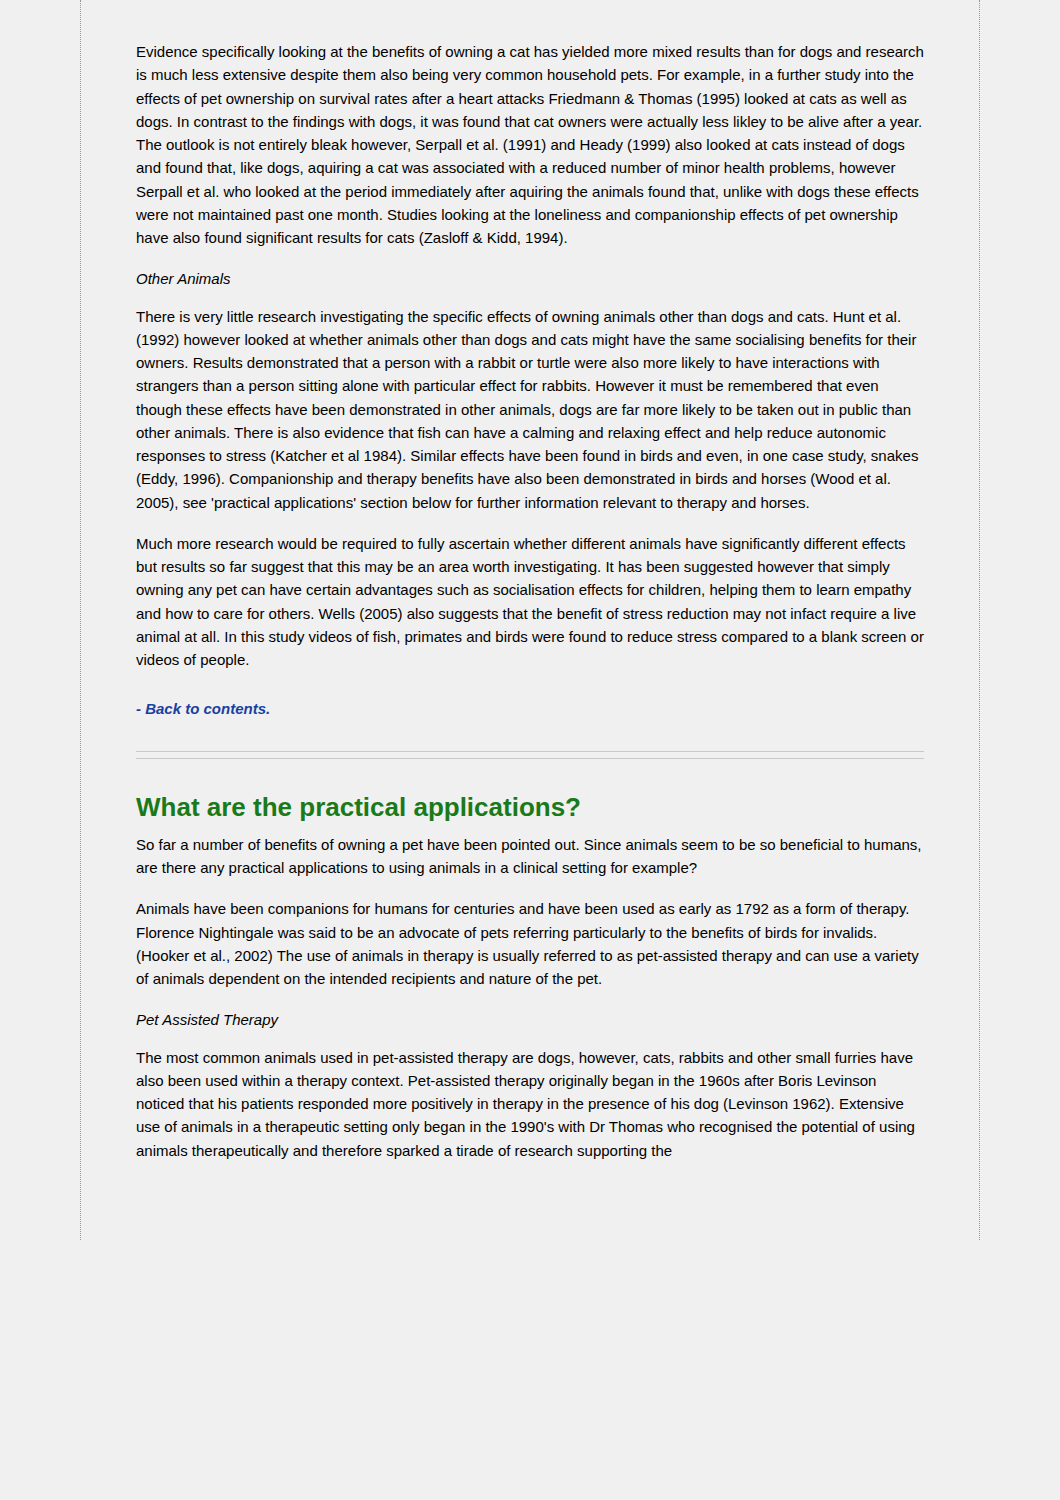Evidence specifically looking at the benefits of owning a cat has yielded more mixed results than for dogs and research is much less extensive despite them also being very common household pets. For example, in a further study into the effects of pet ownership on survival rates after a heart attacks Friedmann & Thomas (1995) looked at cats as well as dogs. In contrast to the findings with dogs, it was found that cat owners were actually less likley to be alive after a year. The outlook is not entirely bleak however, Serpall et al. (1991) and Heady (1999) also looked at cats instead of dogs and found that, like dogs, aquiring a cat was associated with a reduced number of minor health problems, however Serpall et al. who looked at the period immediately after aquiring the animals found that, unlike with dogs these effects were not maintained past one month. Studies looking at the loneliness and companionship effects of pet ownership have also found significant results for cats (Zasloff & Kidd, 1994).
Other Animals
There is very little research investigating the specific effects of owning animals other than dogs and cats. Hunt et al. (1992) however looked at whether animals other than dogs and cats might have the same socialising benefits for their owners. Results demonstrated that a person with a rabbit or turtle were also more likely to have interactions with strangers than a person sitting alone with particular effect for rabbits. However it must be remembered that even though these effects have been demonstrated in other animals, dogs are far more likely to be taken out in public than other animals. There is also evidence that fish can have a calming and relaxing effect and help reduce autonomic responses to stress (Katcher et al 1984). Similar effects have been found in birds and even, in one case study, snakes (Eddy, 1996). Companionship and therapy benefits have also been demonstrated in birds and horses (Wood et al. 2005), see 'practical applications' section below for further information relevant to therapy and horses.
Much more research would be required to fully ascertain whether different animals have significantly different effects but results so far suggest that this may be an area worth investigating. It has been suggested however that simply owning any pet can have certain advantages such as socialisation effects for children, helping them to learn empathy and how to care for others. Wells (2005) also suggests that the benefit of stress reduction may not infact require a live animal at all. In this study videos of fish, primates and birds were found to reduce stress compared to a blank screen or videos of people.
- Back to contents.
What are the practical applications?
So far a number of benefits of owning a pet have been pointed out. Since animals seem to be so beneficial to humans, are there any practical applications to using animals in a clinical setting for example?
Animals have been companions for humans for centuries and have been used as early as 1792 as a form of therapy. Florence Nightingale was said to be an advocate of pets referring particularly to the benefits of birds for invalids. (Hooker et al., 2002) The use of animals in therapy is usually referred to as pet-assisted therapy and can use a variety of animals dependent on the intended recipients and nature of the pet.
Pet Assisted Therapy
The most common animals used in pet-assisted therapy are dogs, however, cats, rabbits and other small furries have also been used within a therapy context. Pet-assisted therapy originally began in the 1960s after Boris Levinson noticed that his patients responded more positively in therapy in the presence of his dog (Levinson 1962). Extensive use of animals in a therapeutic setting only began in the 1990's with Dr Thomas who recognised the potential of using animals therapeutically and therefore sparked a tirade of research supporting the